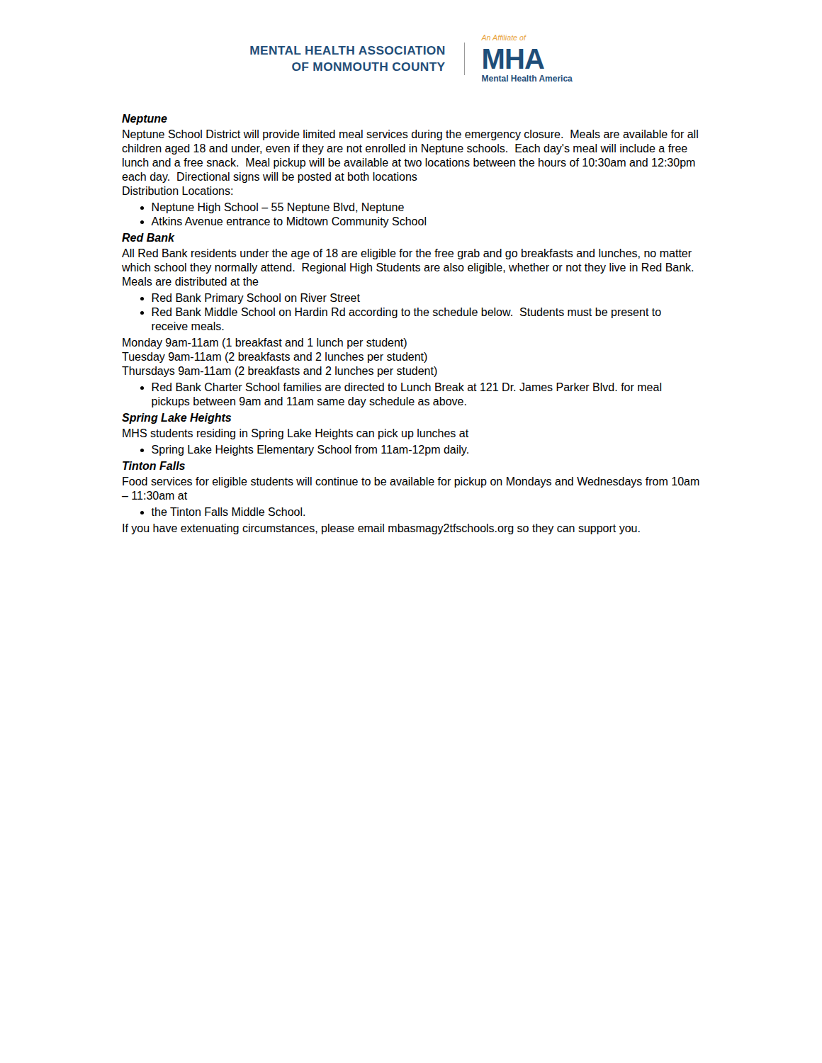MENTAL HEALTH ASSOCIATION
OF MONMOUTH COUNTY
An Affiliate of
MHA
Mental Health America
Neptune
Neptune School District will provide limited meal services during the emergency closure. Meals are available for all children aged 18 and under, even if they are not enrolled in Neptune schools. Each day's meal will include a free lunch and a free snack. Meal pickup will be available at two locations between the hours of 10:30am and 12:30pm each day. Directional signs will be posted at both locations
Distribution Locations:
Neptune High School – 55 Neptune Blvd, Neptune
Atkins Avenue entrance to Midtown Community School
Red Bank
All Red Bank residents under the age of 18 are eligible for the free grab and go breakfasts and lunches, no matter which school they normally attend. Regional High Students are also eligible, whether or not they live in Red Bank.
Meals are distributed at the
Red Bank Primary School on River Street
Red Bank Middle School on Hardin Rd according to the schedule below. Students must be present to receive meals.
Monday 9am-11am (1 breakfast and 1 lunch per student)
Tuesday 9am-11am (2 breakfasts and 2 lunches per student)
Thursdays 9am-11am (2 breakfasts and 2 lunches per student)
Red Bank Charter School families are directed to Lunch Break at 121 Dr. James Parker Blvd. for meal pickups between 9am and 11am same day schedule as above.
Spring Lake Heights
MHS students residing in Spring Lake Heights can pick up lunches at
Spring Lake Heights Elementary School from 11am-12pm daily.
Tinton Falls
Food services for eligible students will continue to be available for pickup on Mondays and Wednesdays from 10am – 11:30am at
the Tinton Falls Middle School.
If you have extenuating circumstances, please email mbasmagy2tfschools.org so they can support you.